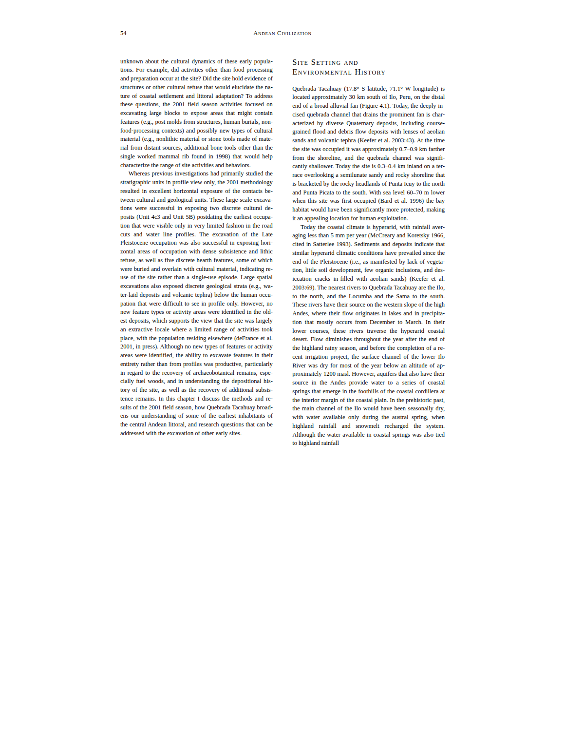54
Andean Civilization
unknown about the cultural dynamics of these early populations. For example, did activities other than food processing and preparation occur at the site? Did the site hold evidence of structures or other cultural refuse that would elucidate the nature of coastal settlement and littoral adaptation? To address these questions, the 2001 field season activities focused on excavating large blocks to expose areas that might contain features (e.g., post molds from structures, human burials, non-food-processing contexts) and possibly new types of cultural material (e.g., nonlithic material or stone tools made of material from distant sources, additional bone tools other than the single worked mammal rib found in 1998) that would help characterize the range of site activities and behaviors.
Whereas previous investigations had primarily studied the stratigraphic units in profile view only, the 2001 methodology resulted in excellent horizontal exposure of the contacts between cultural and geological units. These large-scale excavations were successful in exposing two discrete cultural deposits (Unit 4c3 and Unit 5B) postdating the earliest occupation that were visible only in very limited fashion in the road cuts and water line profiles. The excavation of the Late Pleistocene occupation was also successful in exposing horizontal areas of occupation with dense subsistence and lithic refuse, as well as five discrete hearth features, some of which were buried and overlain with cultural material, indicating reuse of the site rather than a single-use episode. Large spatial excavations also exposed discrete geological strata (e.g., water-laid deposits and volcanic tephra) below the human occupation that were difficult to see in profile only. However, no new feature types or activity areas were identified in the oldest deposits, which supports the view that the site was largely an extractive locale where a limited range of activities took place, with the population residing elsewhere (deFrance et al. 2001, in press). Although no new types of features or activity areas were identified, the ability to excavate features in their entirety rather than from profiles was productive, particularly in regard to the recovery of archaeobotanical remains, especially fuel woods, and in understanding the depositional history of the site, as well as the recovery of additional subsistence remains. In this chapter I discuss the methods and results of the 2001 field season, how Quebrada Tacahuay broadens our understanding of some of the earliest inhabitants of the central Andean littoral, and research questions that can be addressed with the excavation of other early sites.
Site Setting and
Environmental History
Quebrada Tacahuay (17.8° S latitude, 71.1° W longitude) is located approximately 30 km south of Ilo, Peru, on the distal end of a broad alluvial fan (Figure 4.1). Today, the deeply incised quebrada channel that drains the prominent fan is characterized by diverse Quaternary deposits, including course-grained flood and debris flow deposits with lenses of aeolian sands and volcanic tephra (Keefer et al. 2003:43). At the time the site was occupied it was approximately 0.7–0.9 km farther from the shoreline, and the quebrada channel was significantly shallower. Today the site is 0.3–0.4 km inland on a terrace overlooking a semilunate sandy and rocky shoreline that is bracketed by the rocky headlands of Punta Icuy to the north and Punta Picata to the south. With sea level 60–70 m lower when this site was first occupied (Bard et al. 1996) the bay habitat would have been significantly more protected, making it an appealing location for human exploitation.
Today the coastal climate is hyperarid, with rainfall averaging less than 5 mm per year (McCreary and Koretsky 1966, cited in Satterlee 1993). Sediments and deposits indicate that similar hyperarid climatic conditions have prevailed since the end of the Pleistocene (i.e., as manifested by lack of vegetation, little soil development, few organic inclusions, and desiccation cracks in-filled with aeolian sands) (Keefer et al. 2003:69). The nearest rivers to Quebrada Tacahuay are the Ilo, to the north, and the Locumba and the Sama to the south. These rivers have their source on the western slope of the high Andes, where their flow originates in lakes and in precipitation that mostly occurs from December to March. In their lower courses, these rivers traverse the hyperarid coastal desert. Flow diminishes throughout the year after the end of the highland rainy season, and before the completion of a recent irrigation project, the surface channel of the lower Ilo River was dry for most of the year below an altitude of approximately 1200 masl. However, aquifers that also have their source in the Andes provide water to a series of coastal springs that emerge in the foothills of the coastal cordillera at the interior margin of the coastal plain. In the prehistoric past, the main channel of the Ilo would have been seasonally dry, with water available only during the austral spring, when highland rainfall and snowmelt recharged the system. Although the water available in coastal springs was also tied to highland rainfall